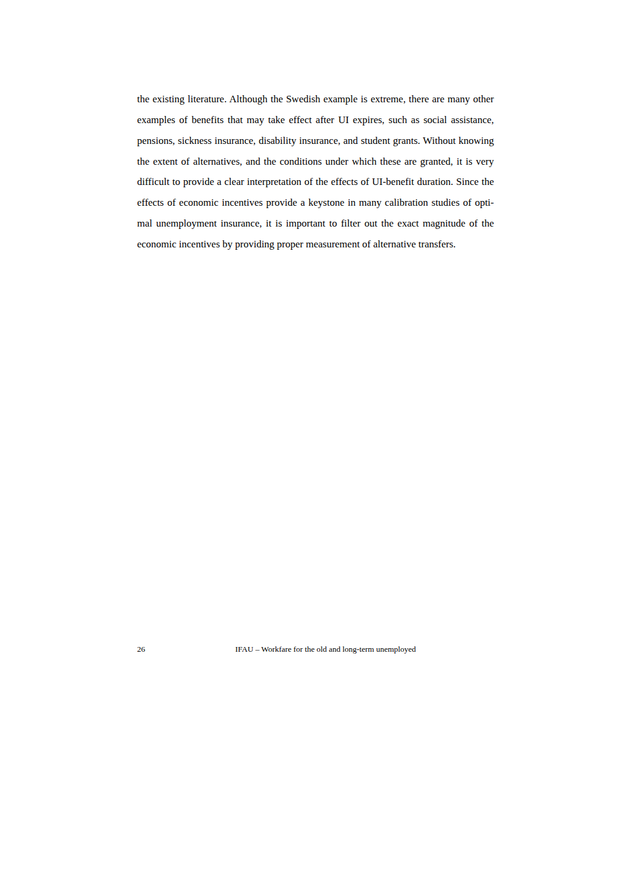the existing literature. Although the Swedish example is extreme, there are many other examples of benefits that may take effect after UI expires, such as social assistance, pensions, sickness insurance, disability insurance, and student grants. Without knowing the extent of alternatives, and the conditions under which these are granted, it is very difficult to provide a clear interpretation of the effects of UI-benefit duration. Since the effects of economic incentives provide a keystone in many calibration studies of optimal unemployment insurance, it is important to filter out the exact magnitude of the economic incentives by providing proper measurement of alternative transfers.
26 IFAU – Workfare for the old and long-term unemployed